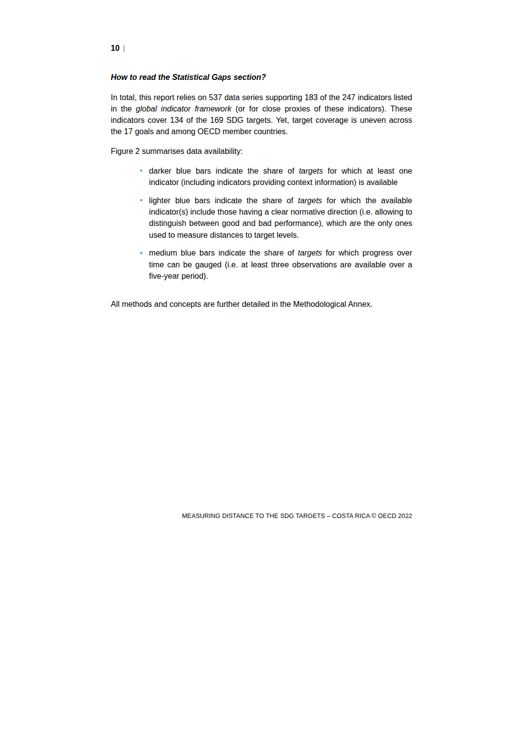10 |
How to read the Statistical Gaps section?
In total, this report relies on 537 data series supporting 183 of the 247 indicators listed in the global indicator framework (or for close proxies of these indicators). These indicators cover 134 of the 169 SDG targets. Yet, target coverage is uneven across the 17 goals and among OECD member countries.
Figure 2 summarises data availability:
darker blue bars indicate the share of targets for which at least one indicator (including indicators providing context information) is available
lighter blue bars indicate the share of targets for which the available indicator(s) include those having a clear normative direction (i.e. allowing to distinguish between good and bad performance), which are the only ones used to measure distances to target levels.
medium blue bars indicate the share of targets for which progress over time can be gauged (i.e. at least three observations are available over a five-year period).
All methods and concepts are further detailed in the Methodological Annex.
MEASURING DISTANCE TO THE SDG TARGETS – COSTA RICA © OECD 2022